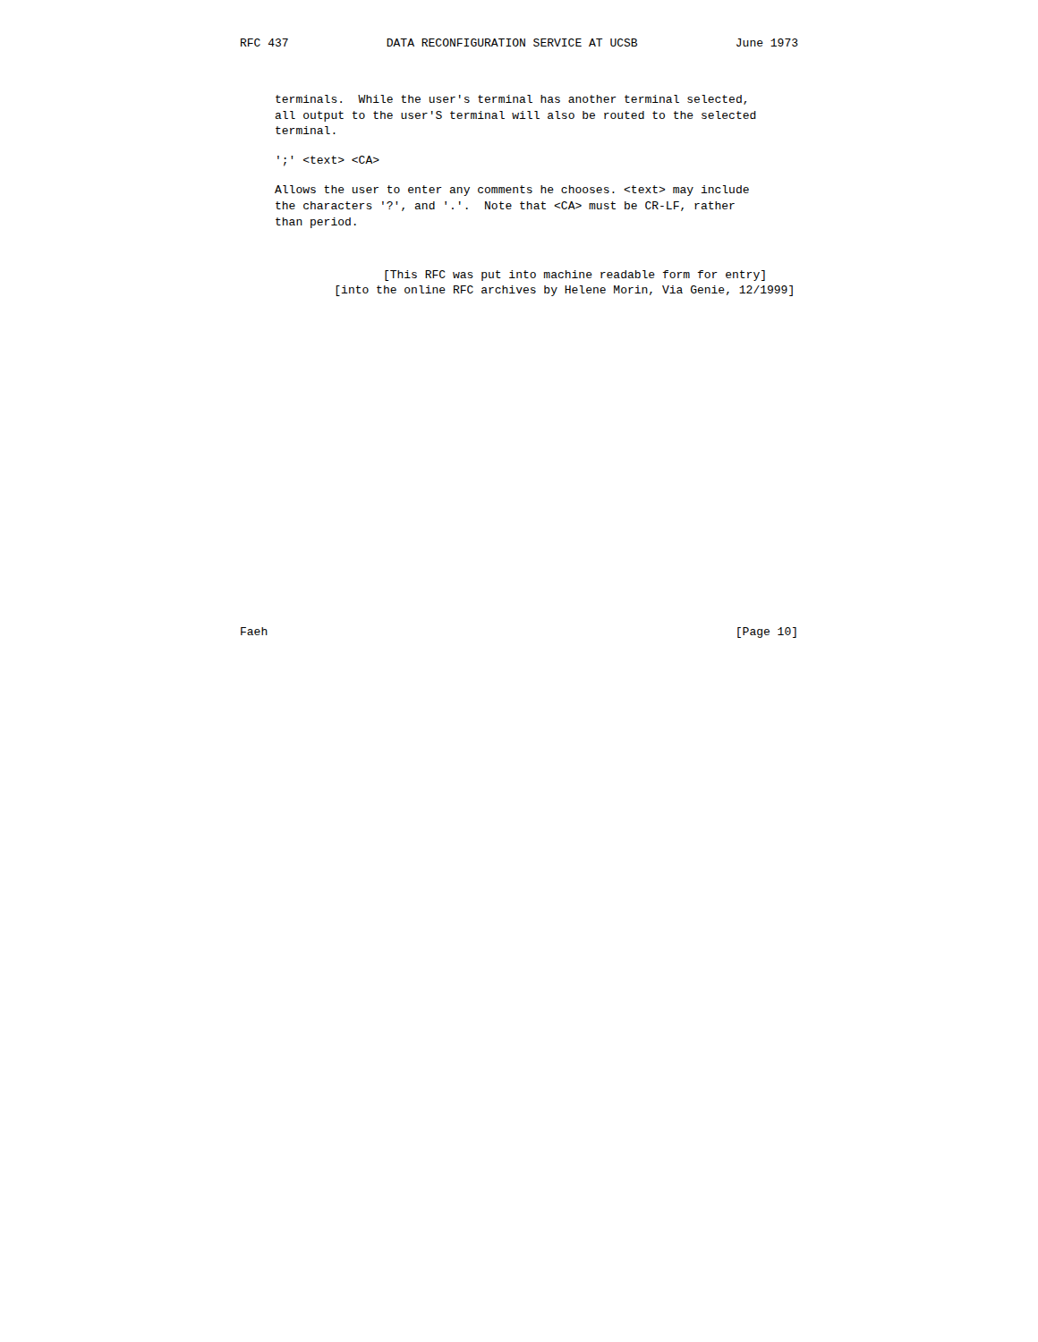RFC 437 DATA RECONFIGURATION SERVICE AT UCSB June 1973
terminals. While the user's terminal has another terminal selected, all output to the user'S terminal will also be routed to the selected terminal.
';' <text> <CA>
Allows the user to enter any comments he chooses. <text> may include the characters '?', and '.'. Note that <CA> must be CR-LF, rather than period.
[This RFC was put into machine readable form for entry] [into the online RFC archives by Helene Morin, Via Genie, 12/1999]
Faeh [Page 10]